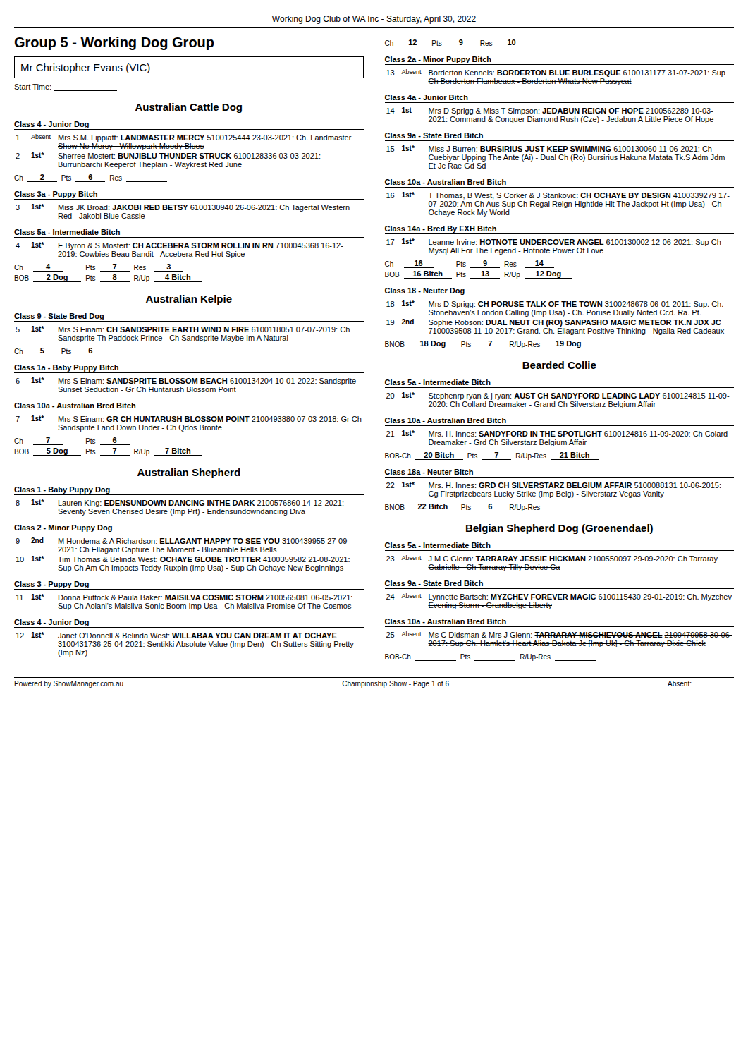Working Dog Club of WA Inc - Saturday, April 30, 2022
Group 5 - Working Dog Group
Mr Christopher Evans (VIC)
Start Time:
Australian Cattle Dog
Class 4 - Junior Dog
| 1 | Absent | Mrs S.M. Lippiatt: LANDMASTER MERCY 5100125444 23-03-2021: Ch. Landmaster Show No Mercy - Willowpark Moody Blues |
| 2 | 1st* | Sherree Mostert: BUNJIBLU THUNDER STRUCK 6100128336 03-03-2021: Burrunbarchi Keeperof Theplain - Waykrest Red June |
| Ch | 2 | Pts | 6 | Res | |
Class 3a - Puppy Bitch
| 3 | 1st* | Miss JK Broad: JAKOBI RED BETSY 6100130940 26-06-2021: Ch Tagertal Western Red - Jakobi Blue Cassie |
Class 5a - Intermediate Bitch
| 4 | 1st* | E Byron & S Mostert: CH ACCEBERA STORM ROLLIN IN RN 7100045368 16-12-2019: Cowbies Beau Bandit - Accebera Red Hot Spice |
| Ch | 4 | Pts | 7 | Res | 3 |
| BOB | 2 Dog | Pts | 8 | R/Up | 4 Bitch |
Australian Kelpie
Class 9 - State Bred Dog
| 5 | 1st* | Mrs S Einam: CH SANDSPRITE EARTH WIND N FIRE 6100118051 07-07-2019: Ch Sandsprite Th Paddock Prince - Ch Sandsprite Maybe Im A Natural |
| Ch | 5 | Pts | 6 |
Class 1a - Baby Puppy Bitch
| 6 | 1st* | Mrs S Einam: SANDSPRITE BLOSSOM BEACH 6100134204 10-01-2022: Sandsprite Sunset Seduction - Gr Ch Huntarush Blossom Point |
Class 10a - Australian Bred Bitch
| 7 | 1st* | Mrs S Einam: GR CH HUNTARUSH BLOSSOM POINT 2100493880 07-03-2018: Gr Ch Sandsprite Land Down Under - Ch Qdos Bronte |
| Ch | 7 | Pts | 6 |
| BOB | 5 Dog | Pts | 7 | R/Up | 7 Bitch |
Australian Shepherd
Class 1 - Baby Puppy Dog
| 8 | 1st* | Lauren King: EDENSUNDOWN DANCING INTHE DARK 2100576860 14-12-2021: Seventy Seven Cherised Desire (Imp Prt) - Endensundowndancing Diva |
Class 2 - Minor Puppy Dog
| 9 | 2nd | M Hondema & A Richardson: ELLAGANT HAPPY TO SEE YOU 3100439955 27-09-2021: Ch Ellagant Capture The Moment - Blueamble Hells Bells |
| 10 | 1st* | Tim Thomas & Belinda West: OCHAYE GLOBE TROTTER 4100359582 21-08-2021: Sup Ch Am Ch Impacts Teddy Ruxpin (Imp Usa) - Sup Ch Ochaye New Beginnings |
Class 3 - Puppy Dog
| 11 | 1st* | Donna Puttock & Paula Baker: MAISILVA COSMIC STORM 2100565081 06-05-2021: Sup Ch Aolani's Maisilva Sonic Boom Imp Usa - Ch Maisilva Promise Of The Cosmos |
Class 4 - Junior Dog
| 12 | 1st* | Janet O'Donnell & Belinda West: WILLABAA YOU CAN DREAM IT AT OCHAYE 3100431736 25-04-2021: Sentikki Absolute Value (Imp Den) - Ch Sutters Sitting Pretty (Imp Nz) |
| Ch | 12 | Pts | 9 | Res | 10 |
Class 2a - Minor Puppy Bitch
| 13 | Absent | Borderton Kennels: BORDERTON BLUE BURLESQUE 6100131177 31-07-2021: Sup Ch Borderton Flambeaux - Borderton Whats New Pussycat |
Class 4a - Junior Bitch
| 14 | 1st | Mrs D Sprigg & Miss T Simpson: JEDABUN REIGN OF HOPE 2100562289 10-03-2021: Command & Conquer Diamond Rush (Cze) - Jedabun A Little Piece Of Hope |
Class 9a - State Bred Bitch
| 15 | 1st* | Miss J Burren: BURSIRIUS JUST KEEP SWIMMING 6100130060 11-06-2021: Ch Cuebiyar Upping The Ante (Ai) - Dual Ch (Ro) Bursirius Hakuna Matata Tk.S Adm Jdm Et Jc Rae Gd Sd |
Class 10a - Australian Bred Bitch
| 16 | 1st* | T Thomas, B West, S Corker & J Stankovic: CH OCHAYE BY DESIGN 4100339279 17-07-2020: Am Ch Aus Sup Ch Regal Reign Hightide Hit The Jackpot Ht (Imp Usa) - Ch Ochaye Rock My World |
Class 14a - Bred By EXH Bitch
| 17 | 1st* | Leanne Irvine: HOTNOTE UNDERCOVER ANGEL 6100130002 12-06-2021: Sup Ch Mysql All For The Legend - Hotnote Power Of Love |
| Ch | 16 | Pts | 9 | Res | 14 |
| BOB | 16 Bitch | Pts | 13 | R/Up | 12 Dog |
Class 18 - Neuter Dog
| 18 | 1st* | Mrs D Sprigg: CH PORUSE TALK OF THE TOWN 3100248678 06-01-2011: Sup. Ch. Stonehaven's London Calling (Imp Usa) - Ch. Poruse Dually Noted Ccd. Ra. Pt. |
| 19 | 2nd | Sophie Robson: DUAL NEUT CH (RO) SANPASHO MAGIC METEOR TK.N JDX JC 7100039508 11-10-2017: Grand. Ch. Ellagant Positive Thinking - Ngalla Red Cadeaux |
| BNOB | 18 Dog | Pts | 7 | R/Up-Res | 19 Dog |
Bearded Collie
Class 5a - Intermediate Bitch
| 20 | 1st* | Stephenrp ryan & j ryan: AUST CH SANDYFORD LEADING LADY 6100124815 11-09-2020: Ch Collard Dreamaker - Grand Ch Silverstarz Belgium Affair |
Class 10a - Australian Bred Bitch
| 21 | 1st* | Mrs. H. Innes: SANDYFORD IN THE SPOTLIGHT 6100124816 11-09-2020: Ch Colard Dreamaker - Grd Ch Silverstarz Belgium Affair |
| BOB-Ch | 20 Bitch | Pts | 7 | R/Up-Res | 21 Bitch |
Class 18a - Neuter Bitch
| 22 | 1st* | Mrs. H. Innes: GRD CH SILVERSTARZ BELGIUM AFFAIR 5100088131 10-06-2015: Cg Firstprizebears Lucky Strike (Imp Belg) - Silverstarz Vegas Vanity |
| BNOB | 22 Bitch | Pts | 6 | R/Up-Res | |
Belgian Shepherd Dog (Groenendael)
Class 5a - Intermediate Bitch
| 23 | Absent | J M C Glenn: TARRARAY JESSIE HICKMAN 2100550097 29-09-2020: Ch Tarraray Gabrielle - Ch Tarraray Tilly Device Ca |
Class 9a - State Bred Bitch
| 24 | Absent | Lynnette Bartsch: MYZCHEV FOREVER MAGIC 6100115430 29-01-2019: Ch. Myzchev Evening Storm - Grandbelge Liberty |
Class 10a - Australian Bred Bitch
| 25 | Absent | Ms C Didsman & Mrs J Glenn: TARRARAY MISCHIEVOUS ANGEL 2100479958 30-06-2017: Sup Ch. Hamlet's Heart Alias Dakota Jc [Imp Uk] - Ch Tarraray Dixie Chick |
| BOB-Ch | | Pts | | R/Up-Res | |
Powered by ShowManager.com.au
Championship Show - Page 1 of 6
Absent: